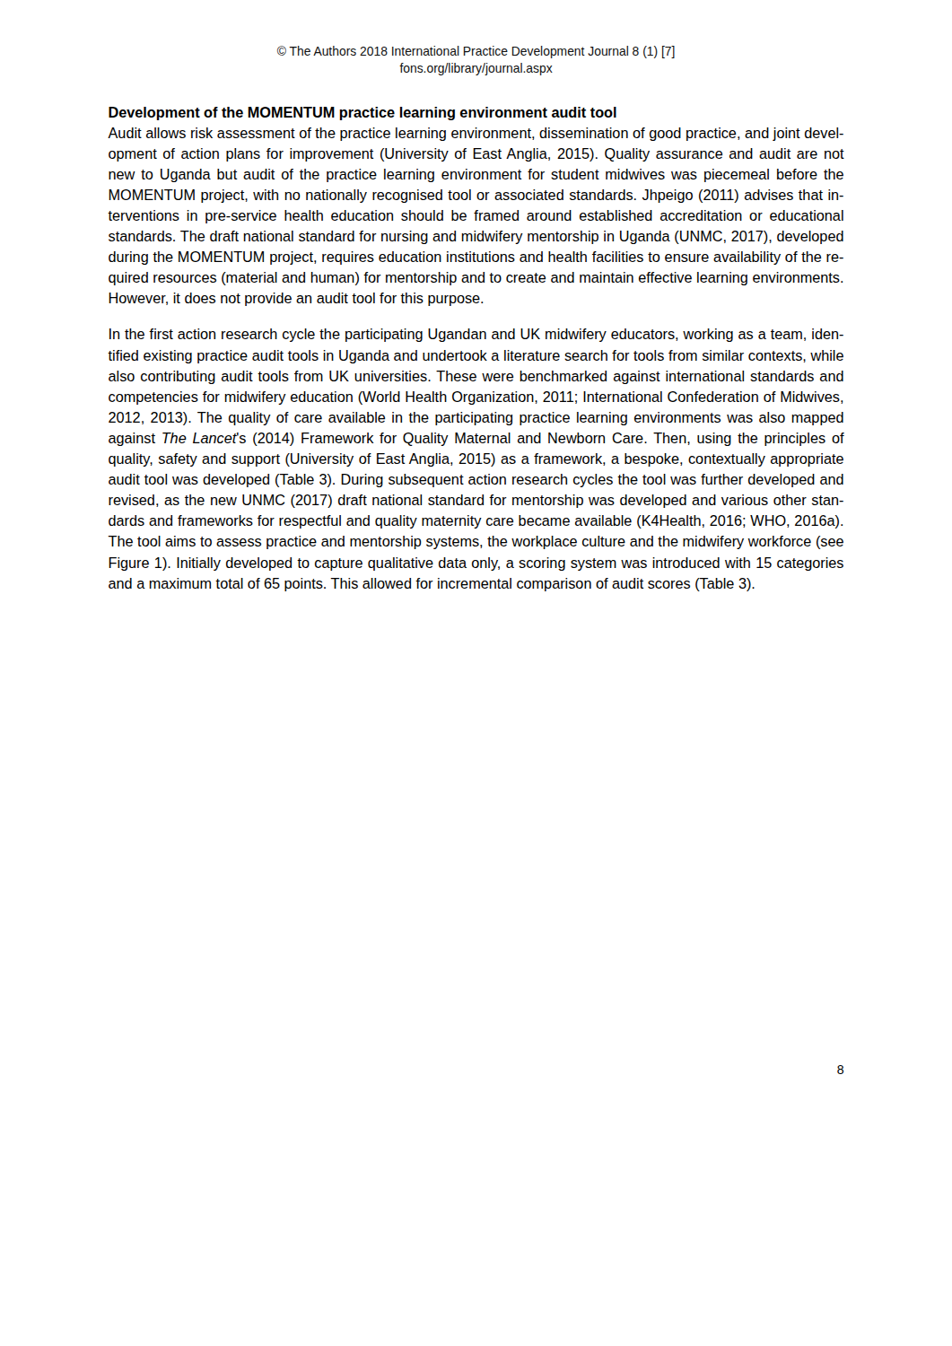© The Authors 2018 International Practice Development Journal 8 (1) [7] fons.org/library/journal.aspx
Development of the MOMENTUM practice learning environment audit tool
Audit allows risk assessment of the practice learning environment, dissemination of good practice, and joint development of action plans for improvement (University of East Anglia, 2015). Quality assurance and audit are not new to Uganda but audit of the practice learning environment for student midwives was piecemeal before the MOMENTUM project, with no nationally recognised tool or associated standards. Jhpeigo (2011) advises that interventions in pre-service health education should be framed around established accreditation or educational standards. The draft national standard for nursing and midwifery mentorship in Uganda (UNMC, 2017), developed during the MOMENTUM project, requires education institutions and health facilities to ensure availability of the required resources (material and human) for mentorship and to create and maintain effective learning environments. However, it does not provide an audit tool for this purpose.
In the first action research cycle the participating Ugandan and UK midwifery educators, working as a team, identified existing practice audit tools in Uganda and undertook a literature search for tools from similar contexts, while also contributing audit tools from UK universities. These were benchmarked against international standards and competencies for midwifery education (World Health Organization, 2011; International Confederation of Midwives, 2012, 2013). The quality of care available in the participating practice learning environments was also mapped against The Lancet's (2014) Framework for Quality Maternal and Newborn Care. Then, using the principles of quality, safety and support (University of East Anglia, 2015) as a framework, a bespoke, contextually appropriate audit tool was developed (Table 3). During subsequent action research cycles the tool was further developed and revised, as the new UNMC (2017) draft national standard for mentorship was developed and various other standards and frameworks for respectful and quality maternity care became available (K4Health, 2016; WHO, 2016a). The tool aims to assess practice and mentorship systems, the workplace culture and the midwifery workforce (see Figure 1). Initially developed to capture qualitative data only, a scoring system was introduced with 15 categories and a maximum total of 65 points. This allowed for incremental comparison of audit scores (Table 3).
8